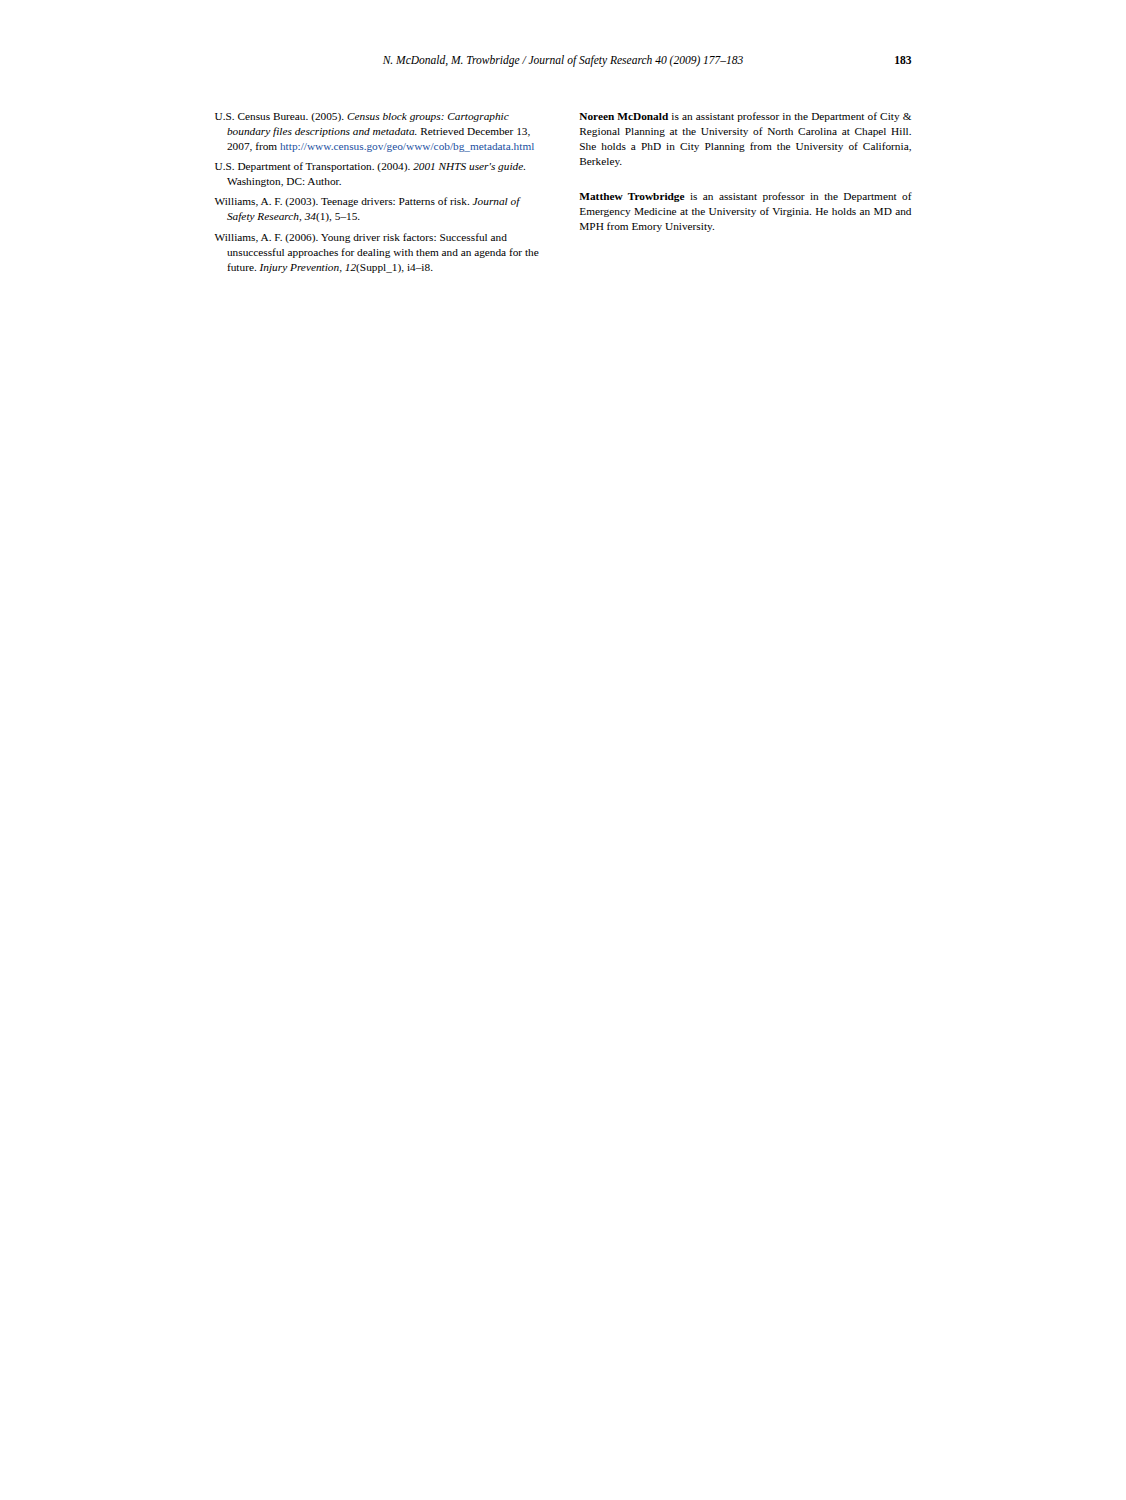N. McDonald, M. Trowbridge / Journal of Safety Research 40 (2009) 177–183 183
U.S. Census Bureau. (2005). Census block groups: Cartographic boundary files descriptions and metadata. Retrieved December 13, 2007, from http://www.census.gov/geo/www/cob/bg_metadata.html
U.S. Department of Transportation. (2004). 2001 NHTS user's guide. Washington, DC: Author.
Williams, A. F. (2003). Teenage drivers: Patterns of risk. Journal of Safety Research, 34(1), 5–15.
Williams, A. F. (2006). Young driver risk factors: Successful and unsuccessful approaches for dealing with them and an agenda for the future. Injury Prevention, 12(Suppl_1), i4–i8.
Noreen McDonald is an assistant professor in the Department of City & Regional Planning at the University of North Carolina at Chapel Hill. She holds a PhD in City Planning from the University of California, Berkeley.
Matthew Trowbridge is an assistant professor in the Department of Emergency Medicine at the University of Virginia. He holds an MD and MPH from Emory University.